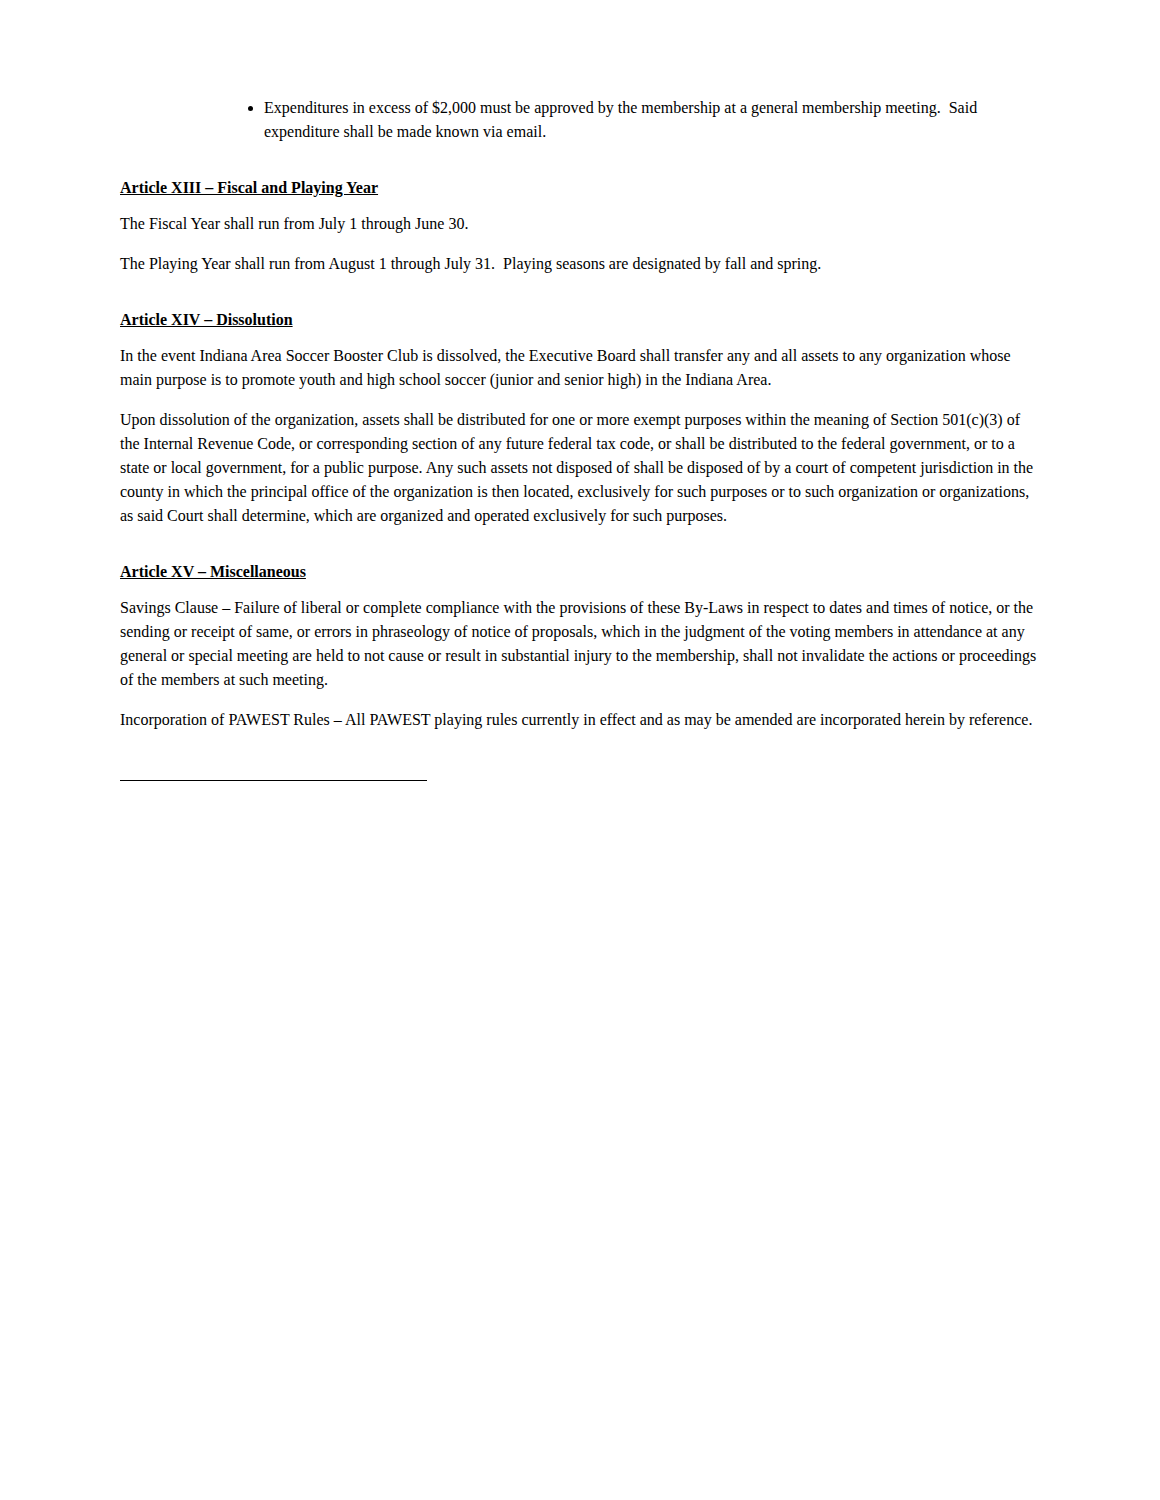Expenditures in excess of $2,000 must be approved by the membership at a general membership meeting. Said expenditure shall be made known via email.
Article XIII – Fiscal and Playing Year
The Fiscal Year shall run from July 1 through June 30.
The Playing Year shall run from August 1 through July 31. Playing seasons are designated by fall and spring.
Article XIV – Dissolution
In the event Indiana Area Soccer Booster Club is dissolved, the Executive Board shall transfer any and all assets to any organization whose main purpose is to promote youth and high school soccer (junior and senior high) in the Indiana Area.
Upon dissolution of the organization, assets shall be distributed for one or more exempt purposes within the meaning of Section 501(c)(3) of the Internal Revenue Code, or corresponding section of any future federal tax code, or shall be distributed to the federal government, or to a state or local government, for a public purpose. Any such assets not disposed of shall be disposed of by a court of competent jurisdiction in the county in which the principal office of the organization is then located, exclusively for such purposes or to such organization or organizations, as said Court shall determine, which are organized and operated exclusively for such purposes.
Article XV – Miscellaneous
Savings Clause – Failure of liberal or complete compliance with the provisions of these By-Laws in respect to dates and times of notice, or the sending or receipt of same, or errors in phraseology of notice of proposals, which in the judgment of the voting members in attendance at any general or special meeting are held to not cause or result in substantial injury to the membership, shall not invalidate the actions or proceedings of the members at such meeting.
Incorporation of PAWEST Rules – All PAWEST playing rules currently in effect and as may be amended are incorporated herein by reference.